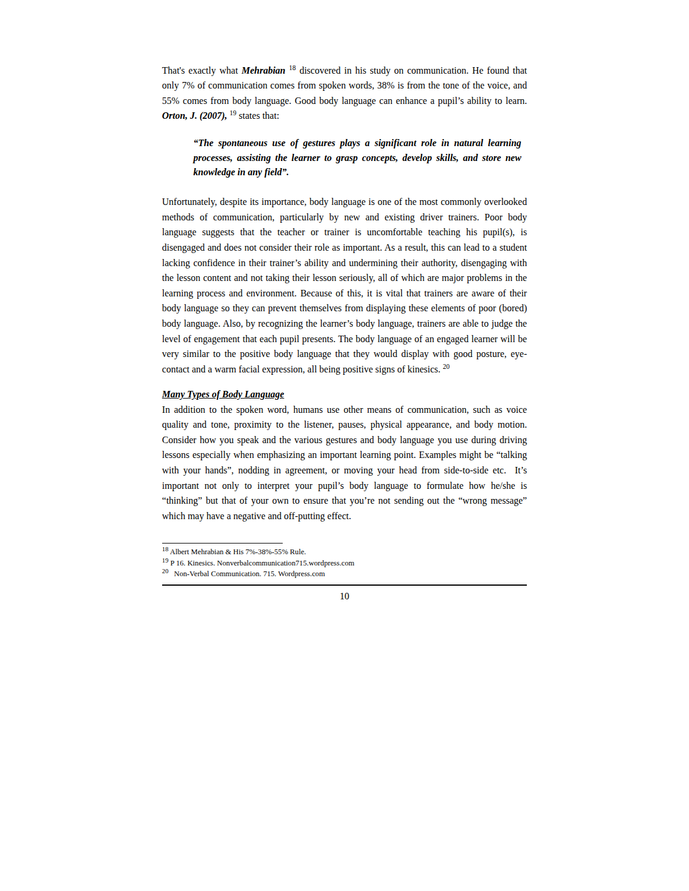That's exactly what Mehrabian 18 discovered in his study on communication. He found that only 7% of communication comes from spoken words, 38% is from the tone of the voice, and 55% comes from body language. Good body language can enhance a pupil’s ability to learn. Orton, J. (2007), 19 states that:
“The spontaneous use of gestures plays a significant role in natural learning processes, assisting the learner to grasp concepts, develop skills, and store new knowledge in any field”.
Unfortunately, despite its importance, body language is one of the most commonly overlooked methods of communication, particularly by new and existing driver trainers. Poor body language suggests that the teacher or trainer is uncomfortable teaching his pupil(s), is disengaged and does not consider their role as important. As a result, this can lead to a student lacking confidence in their trainer’s ability and undermining their authority, disengaging with the lesson content and not taking their lesson seriously, all of which are major problems in the learning process and environment. Because of this, it is vital that trainers are aware of their body language so they can prevent themselves from displaying these elements of poor (bored) body language. Also, by recognizing the learner’s body language, trainers are able to judge the level of engagement that each pupil presents. The body language of an engaged learner will be very similar to the positive body language that they would display with good posture, eye-contact and a warm facial expression, all being positive signs of kinesics. 20
Many Types of Body Language
In addition to the spoken word, humans use other means of communication, such as voice quality and tone, proximity to the listener, pauses, physical appearance, and body motion. Consider how you speak and the various gestures and body language you use during driving lessons especially when emphasizing an important learning point. Examples might be “talking with your hands”, nodding in agreement, or moving your head from side-to-side etc. It’s important not only to interpret your pupil’s body language to formulate how he/she is “thinking” but that of your own to ensure that you’re not sending out the “wrong message” which may have a negative and off-putting effect.
18 Albert Mehrabian & His 7%-38%-55% Rule.
19 P 16. Kinesics. Nonverbalcommunication715.wordpress.com
20 Non-Verbal Communication. 715. Wordpress.com
10